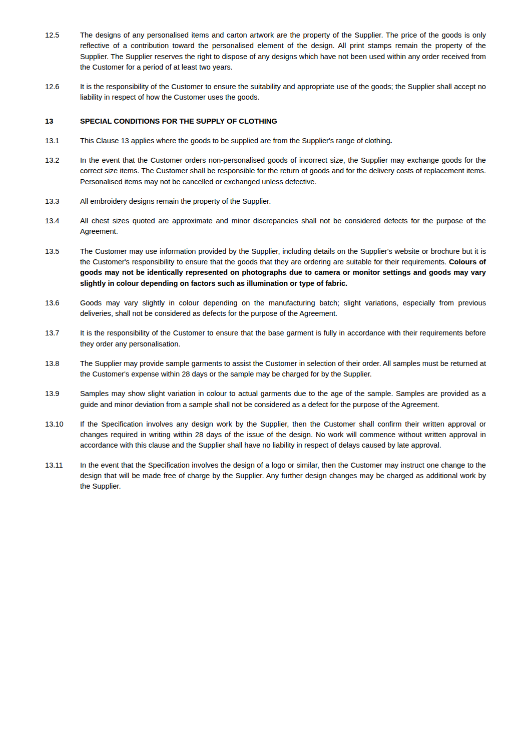12.5
The designs of any personalised items and carton artwork are the property of the Supplier. The price of the goods is only reflective of a contribution toward the personalised element of the design. All print stamps remain the property of the Supplier. The Supplier reserves the right to dispose of any designs which have not been used within any order received from the Customer for a period of at least two years.
12.6
It is the responsibility of the Customer to ensure the suitability and appropriate use of the goods; the Supplier shall accept no liability in respect of how the Customer uses the goods.
13
SPECIAL CONDITIONS FOR THE SUPPLY OF CLOTHING
13.1
This Clause 13 applies where the goods to be supplied are from the Supplier's range of clothing.
13.2
In the event that the Customer orders non-personalised goods of incorrect size, the Supplier may exchange goods for the correct size items. The Customer shall be responsible for the return of goods and for the delivery costs of replacement items. Personalised items may not be cancelled or exchanged unless defective.
13.3
All embroidery designs remain the property of the Supplier.
13.4
All chest sizes quoted are approximate and minor discrepancies shall not be considered defects for the purpose of the Agreement.
13.5
The Customer may use information provided by the Supplier, including details on the Supplier's website or brochure but it is the Customer's responsibility to ensure that the goods that they are ordering are suitable for their requirements. Colours of goods may not be identically represented on photographs due to camera or monitor settings and goods may vary slightly in colour depending on factors such as illumination or type of fabric.
13.6
Goods may vary slightly in colour depending on the manufacturing batch; slight variations, especially from previous deliveries, shall not be considered as defects for the purpose of the Agreement.
13.7
It is the responsibility of the Customer to ensure that the base garment is fully in accordance with their requirements before they order any personalisation.
13.8
The Supplier may provide sample garments to assist the Customer in selection of their order. All samples must be returned at the Customer's expense within 28 days or the sample may be charged for by the Supplier.
13.9
Samples may show slight variation in colour to actual garments due to the age of the sample. Samples are provided as a guide and minor deviation from a sample shall not be considered as a defect for the purpose of the Agreement.
13.10
If the Specification involves any design work by the Supplier, then the Customer shall confirm their written approval or changes required in writing within 28 days of the issue of the design. No work will commence without written approval in accordance with this clause and the Supplier shall have no liability in respect of delays caused by late approval.
13.11
In the event that the Specification involves the design of a logo or similar, then the Customer may instruct one change to the design that will be made free of charge by the Supplier. Any further design changes may be charged as additional work by the Supplier.